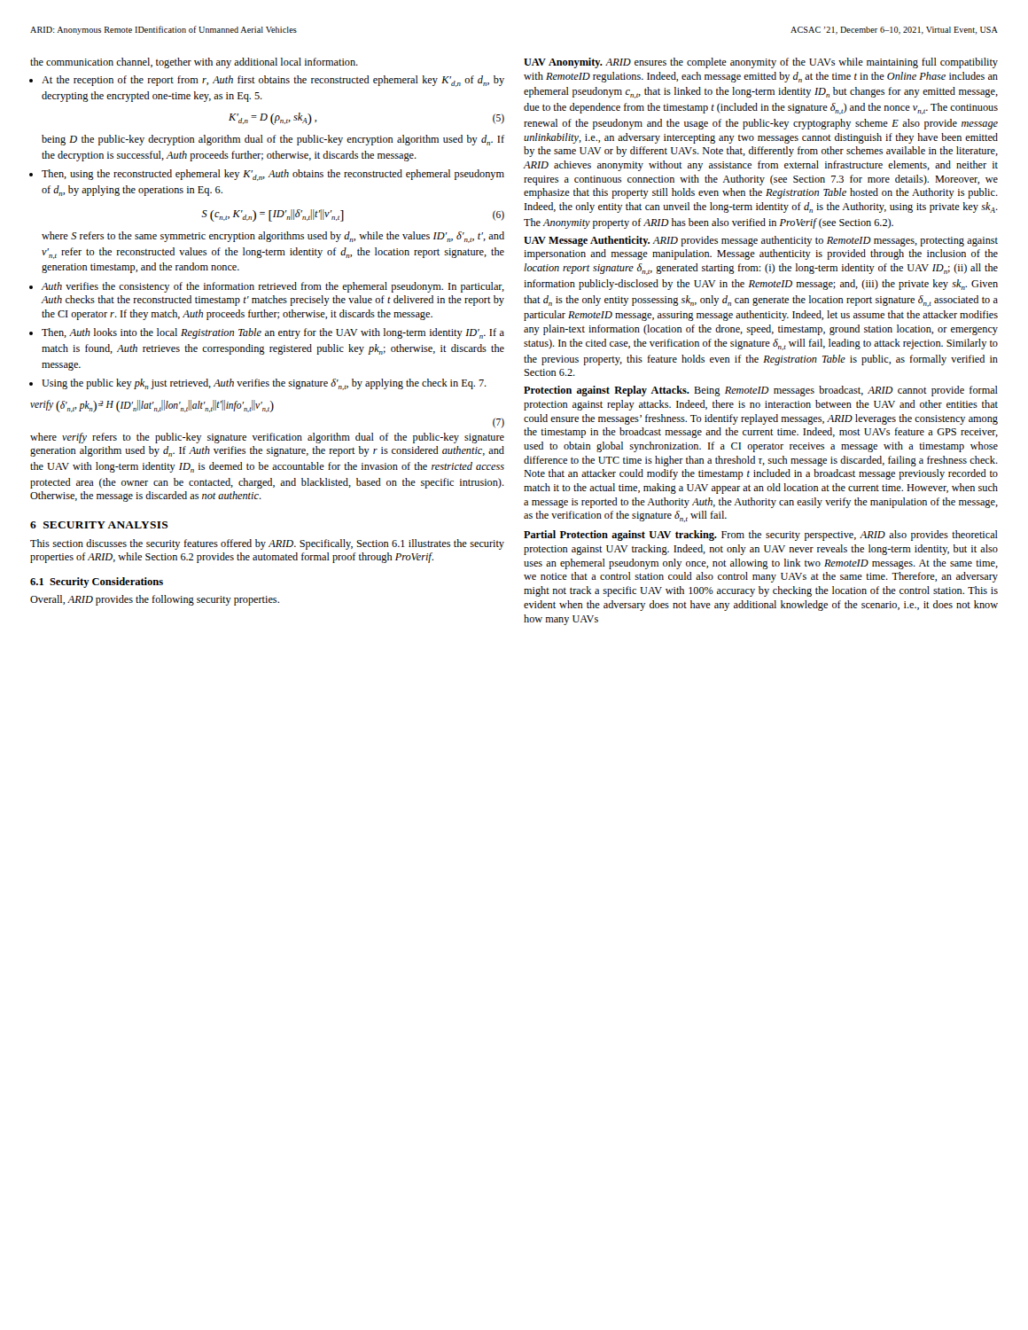ARID: Anonymous Remote IDentification of Unmanned Aerial Vehicles
ACSAC ’21, December 6–10, 2021, Virtual Event, USA
the communication channel, together with any additional local information.
At the reception of the report from r, Auth first obtains the reconstructed ephemeral key K′d,n of dn, by decrypting the encrypted one-time key, as in Eq. 5. K′d,n = D (ρn,t, skA) , (5) being D the public-key decryption algorithm dual of the public-key encryption algorithm used by dn. If the decryption is successful, Auth proceeds further; otherwise, it discards the message.
Then, using the reconstructed ephemeral key K′d,n, Auth obtains the reconstructed ephemeral pseudonym of dn, by applying the operations in Eq. 6. S (cn,t, K′d,n) = [ID′n||δ′n,t||t′||v′n,t] (6) where S refers to the same symmetric encryption algorithms used by dn, while the values ID′n, δ′n,t, t′, and v′n,t refer to the reconstructed values of the long-term identity of dn, the location report signature, the generation timestamp, and the random nonce.
Auth verifies the consistency of the information retrieved from the ephemeral pseudonym. In particular, Auth checks that the reconstructed timestamp t′ matches precisely the value of t delivered in the report by the CI operator r. If they match, Auth proceeds further; otherwise, it discards the message.
Then, Auth looks into the local Registration Table an entry for the UAV with long-term identity ID′n. If a match is found, Auth retrieves the corresponding registered public key pkn; otherwise, it discards the message.
Using the public key pkn just retrieved, Auth verifies the signature δ′n,t, by applying the check in Eq. 7.
verify (δ′n,t, pkn) ?= H (ID′n||lat′n,t||lon′n,t||alt′n,t||t′||info′n,t||v′n,t) (7)
where verify refers to the public-key signature verification algorithm dual of the public-key signature generation algorithm used by dn. If Auth verifies the signature, the report by r is considered authentic, and the UAV with long-term identity IDn is deemed to be accountable for the invasion of the restricted access protected area (the owner can be contacted, charged, and blacklisted, based on the specific intrusion). Otherwise, the message is discarded as not authentic.
6 SECURITY ANALYSIS
This section discusses the security features offered by ARID. Specifically, Section 6.1 illustrates the security properties of ARID, while Section 6.2 provides the automated formal proof through ProVerif.
6.1 Security Considerations
Overall, ARID provides the following security properties.
UAV Anonymity. ARID ensures the complete anonymity of the UAVs while maintaining full compatibility with RemoteID regulations. Indeed, each message emitted by dn at the time t in the Online Phase includes an ephemeral pseudonym cn,t, that is linked to the long-term identity IDn but changes for any emitted message, due to the dependence from the timestamp t (included in the signature δn,t) and the nonce vn,t. The continuous renewal of the pseudonym and the usage of the public-key cryptography scheme E also provide message unlinkability, i.e., an adversary intercepting any two messages cannot distinguish if they have been emitted by the same UAV or by different UAVs. Note that, differently from other schemes available in the literature, ARID achieves anonymity without any assistance from external infrastructure elements, and neither it requires a continuous connection with the Authority (see Section 7.3 for more details). Moreover, we emphasize that this property still holds even when the Registration Table hosted on the Authority is public. Indeed, the only entity that can unveil the long-term identity of dn is the Authority, using its private key skA. The Anonymity property of ARID has been also verified in ProVerif (see Section 6.2).
UAV Message Authenticity. ARID provides message authenticity to RemoteID messages, protecting against impersonation and message manipulation. Message authenticity is provided through the inclusion of the location report signature δn,t, generated starting from: (i) the long-term identity of the UAV IDn; (ii) all the information publicly-disclosed by the UAV in the RemoteID message; and, (iii) the private key skn. Given that dn is the only entity possessing skn, only dn can generate the location report signature δn,t associated to a particular RemoteID message, assuring message authenticity. Indeed, let us assume that the attacker modifies any plain-text information (location of the drone, speed, timestamp, ground station location, or emergency status). In the cited case, the verification of the signature δn,t will fail, leading to attack rejection. Similarly to the previous property, this feature holds even if the Registration Table is public, as formally verified in Section 6.2.
Protection against Replay Attacks. Being RemoteID messages broadcast, ARID cannot provide formal protection against replay attacks. Indeed, there is no interaction between the UAV and other entities that could ensure the messages’ freshness. To identify replayed messages, ARID leverages the consistency among the timestamp in the broadcast message and the current time. Indeed, most UAVs feature a GPS receiver, used to obtain global synchronization. If a CI operator receives a message with a timestamp whose difference to the UTC time is higher than a threshold τ, such message is discarded, failing a freshness check. Note that an attacker could modify the timestamp t included in a broadcast message previously recorded to match it to the actual time, making a UAV appear at an old location at the current time. However, when such a message is reported to the Authority Auth, the Authority can easily verify the manipulation of the message, as the verification of the signature δn,t will fail.
Partial Protection against UAV tracking. From the security perspective, ARID also provides theoretical protection against UAV tracking. Indeed, not only an UAV never reveals the long-term identity, but it also uses an ephemeral pseudonym only once, not allowing to link two RemoteID messages. At the same time, we notice that a control station could also control many UAVs at the same time. Therefore, an adversary might not track a specific UAV with 100% accuracy by checking the location of the control station. This is evident when the adversary does not have any additional knowledge of the scenario, i.e., it does not know how many UAVs